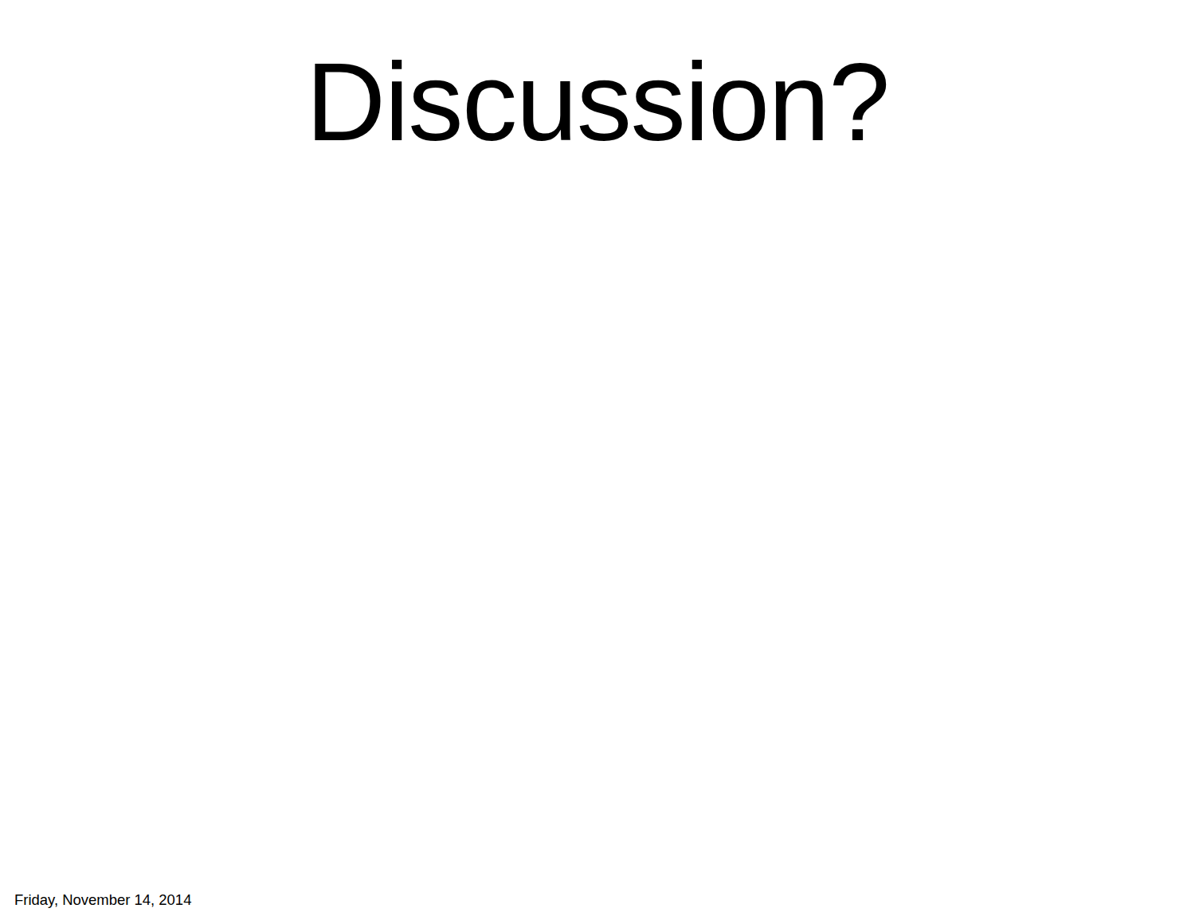Discussion?
Friday, November 14, 2014